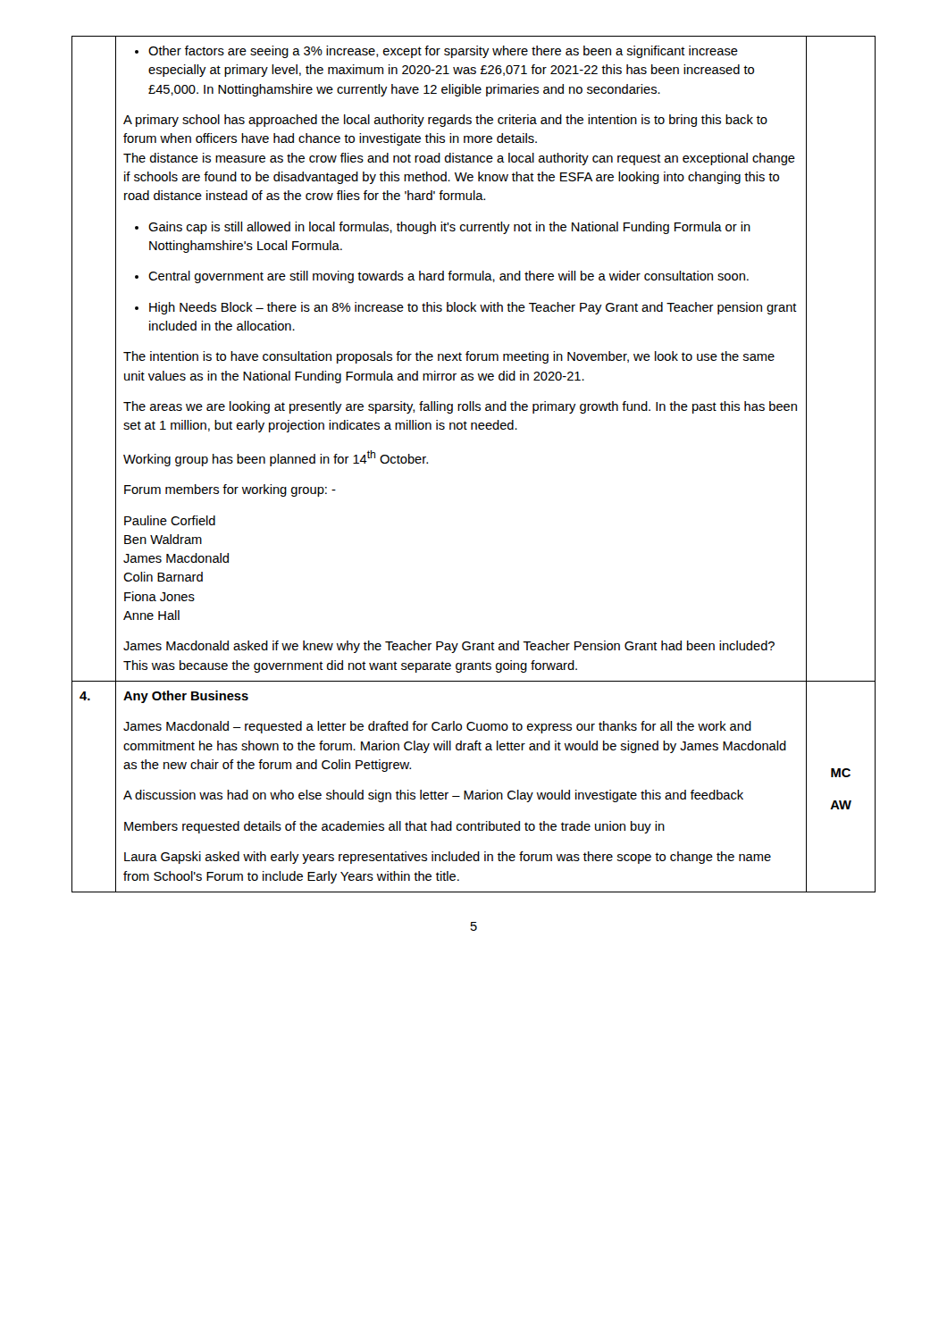| | Other factors are seeing a 3% increase, except for sparsity where there as been a significant increase especially at primary level, the maximum in 2020-21 was £26,071 for 2021-22 this has been increased to £45,000. In Nottinghamshire we currently have 12 eligible primaries and no secondaries. A primary school has approached the local authority regards the criteria and the intention is to bring this back to forum when officers have had chance to investigate this in more details. The distance is measure as the crow flies and not road distance a local authority can request an exceptional change if schools are found to be disadvantaged by this method. We know that the ESFA are looking into changing this to road distance instead of as the crow flies for the 'hard' formula. Gains cap is still allowed in local formulas, though it's currently not in the National Funding Formula or in Nottinghamshire's Local Formula. Central government are still moving towards a hard formula, and there will be a wider consultation soon. High Needs Block – there is an 8% increase to this block with the Teacher Pay Grant and Teacher pension grant included in the allocation. The intention is to have consultation proposals for the next forum meeting in November, we look to use the same unit values as in the National Funding Formula and mirror as we did in 2020-21. The areas we are looking at presently are sparsity, falling rolls and the primary growth fund. In the past this has been set at 1 million, but early projection indicates a million is not needed. Working group has been planned in for 14 th October. Forum members for working group: - Pauline Corfield Ben Waldram James Macdonald Colin Barnard Fiona Jones Anne Hall James Macdonald asked if we knew why the Teacher Pay Grant and Teacher Pension Grant had been included? This was because the government did not want separate grants going forward. | |
| 4. | Any Other Business James Macdonald – requested a letter be drafted for Carlo Cuomo to express our thanks for all the work and commitment he has shown to the forum. Marion Clay will draft a letter and it would be signed by James Macdonald as the new chair of the forum and Colin Pettigrew. A discussion was had on who else should sign this letter – Marion Clay would investigate this and feedback Members requested details of the academies all that had contributed to the trade union buy in Laura Gapski asked with early years representatives included in the forum was there scope to change the name from School's Forum to include Early Years within the title. | MC AW |
5